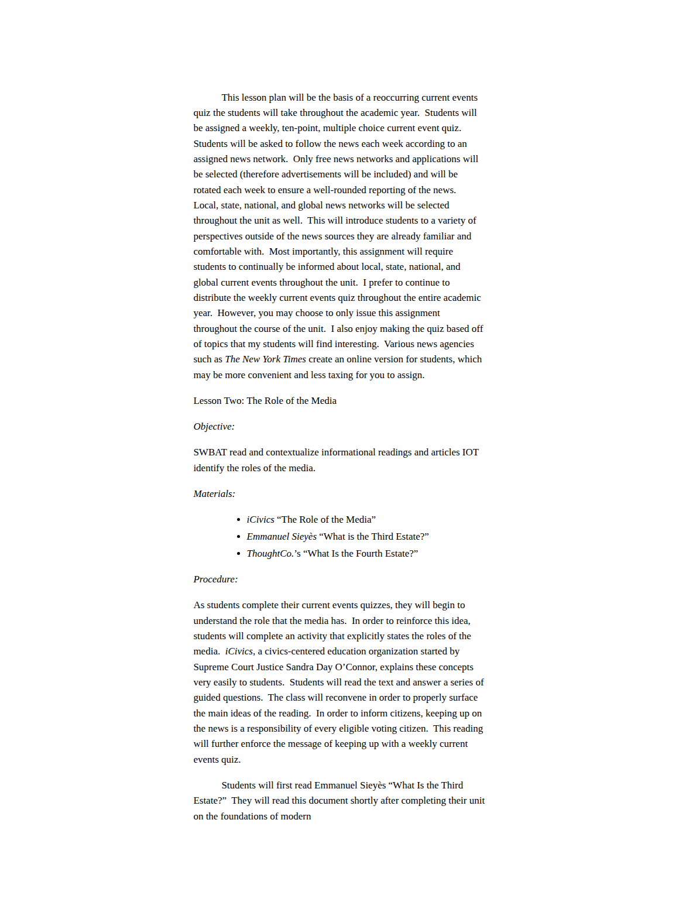This lesson plan will be the basis of a reoccurring current events quiz the students will take throughout the academic year. Students will be assigned a weekly, ten-point, multiple choice current event quiz. Students will be asked to follow the news each week according to an assigned news network. Only free news networks and applications will be selected (therefore advertisements will be included) and will be rotated each week to ensure a well-rounded reporting of the news. Local, state, national, and global news networks will be selected throughout the unit as well. This will introduce students to a variety of perspectives outside of the news sources they are already familiar and comfortable with. Most importantly, this assignment will require students to continually be informed about local, state, national, and global current events throughout the unit. I prefer to continue to distribute the weekly current events quiz throughout the entire academic year. However, you may choose to only issue this assignment throughout the course of the unit. I also enjoy making the quiz based off of topics that my students will find interesting. Various news agencies such as The New York Times create an online version for students, which may be more convenient and less taxing for you to assign.
Lesson Two: The Role of the Media
Objective:
SWBAT read and contextualize informational readings and articles IOT identify the roles of the media.
Materials:
iCivics “The Role of the Media”
Emmanuel Sieyès “What is the Third Estate?”
ThoughtCo.’s “What Is the Fourth Estate?”
Procedure:
As students complete their current events quizzes, they will begin to understand the role that the media has. In order to reinforce this idea, students will complete an activity that explicitly states the roles of the media. iCivics, a civics-centered education organization started by Supreme Court Justice Sandra Day O’Connor, explains these concepts very easily to students. Students will read the text and answer a series of guided questions. The class will reconvene in order to properly surface the main ideas of the reading. In order to inform citizens, keeping up on the news is a responsibility of every eligible voting citizen. This reading will further enforce the message of keeping up with a weekly current events quiz.
Students will first read Emmanuel Sieyès “What Is the Third Estate?” They will read this document shortly after completing their unit on the foundations of modern